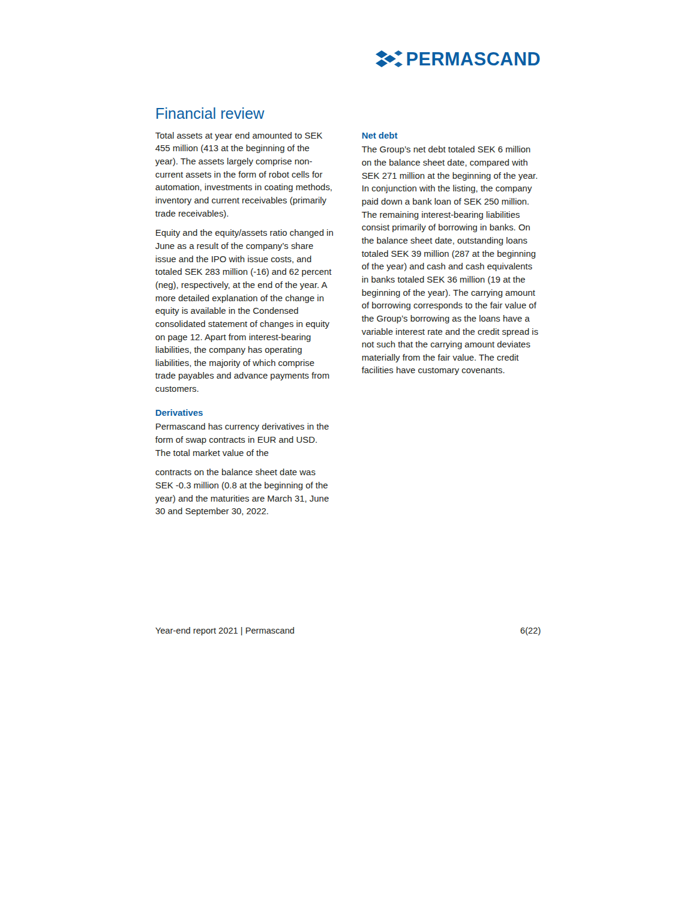PERMASCAND
Financial review
Total assets at year end amounted to SEK 455 million (413 at the beginning of the year). The assets largely comprise non-current assets in the form of robot cells for automation, investments in coating methods, inventory and current receivables (primarily trade receivables).
Equity and the equity/assets ratio changed in June as a result of the company’s share issue and the IPO with issue costs, and totaled SEK 283 million (-16) and 62 percent (neg), respectively, at the end of the year. A more detailed explanation of the change in equity is available in the Condensed consolidated statement of changes in equity on page 12. Apart from interest-bearing liabilities, the company has operating liabilities, the majority of which comprise trade payables and advance payments from customers.
Derivatives
Permascand has currency derivatives in the form of swap contracts in EUR and USD. The total market value of the
contracts on the balance sheet date was SEK -0.3 million (0.8 at the beginning of the year) and the maturities are March 31, June 30 and September 30, 2022.
Net debt
The Group’s net debt totaled SEK 6 million on the balance sheet date, compared with SEK 271 million at the beginning of the year. In conjunction with the listing, the company paid down a bank loan of SEK 250 million. The remaining interest-bearing liabilities consist primarily of borrowing in banks. On the balance sheet date, outstanding loans totaled SEK 39 million (287 at the beginning of the year) and cash and cash equivalents in banks totaled SEK 36 million (19 at the beginning of the year). The carrying amount of borrowing corresponds to the fair value of the Group’s borrowing as the loans have a variable interest rate and the credit spread is not such that the carrying amount deviates materially from the fair value. The credit facilities have customary covenants.
Year-end report 2021 | Permascand 6(22)